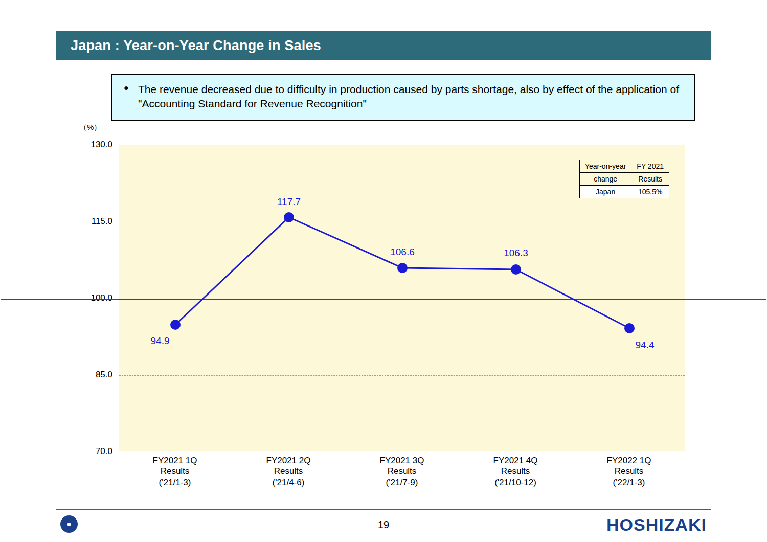Japan : Year-on-Year Change in Sales
The revenue decreased due to difficulty in production caused by parts shortage, also by effect of the application of "Accounting Standard for Revenue Recognition"
（%）
130.0
115.0
100.0
85.0
70.0
| Year-on-year | FY 2021 |
| --- | --- |
| change | Results |
| Japan | 105.5% |
94.9
117.7
106.6
106.3
94.4
FY2021 1Q
Results
('21/1-3)
FY2021 2Q
Results
('21/4-6)
FY2021 3Q
Results
('21/7-9)
FY2021 4Q
Results
('21/10-12)
FY2022 1Q
Results
('22/1-3)
●
19
HOSHIZAKI